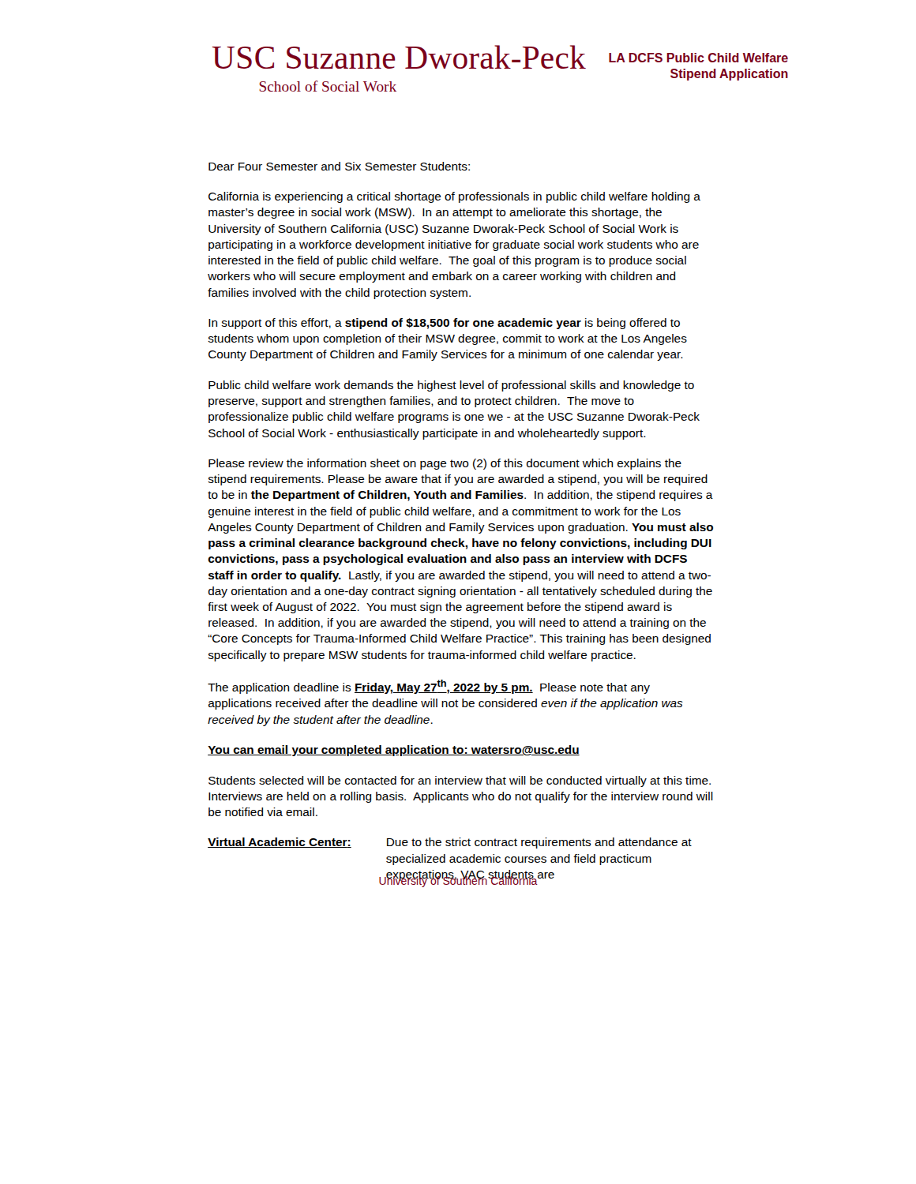USC Suzanne Dworak-Peck
School of Social Work
LA DCFS Public Child Welfare
Stipend Application
Dear Four Semester and Six Semester Students:
California is experiencing a critical shortage of professionals in public child welfare holding a master’s degree in social work (MSW). In an attempt to ameliorate this shortage, the University of Southern California (USC) Suzanne Dworak-Peck School of Social Work is participating in a workforce development initiative for graduate social work students who are interested in the field of public child welfare. The goal of this program is to produce social workers who will secure employment and embark on a career working with children and families involved with the child protection system.
In support of this effort, a stipend of $18,500 for one academic year is being offered to students whom upon completion of their MSW degree, commit to work at the Los Angeles County Department of Children and Family Services for a minimum of one calendar year.
Public child welfare work demands the highest level of professional skills and knowledge to preserve, support and strengthen families, and to protect children. The move to professionalize public child welfare programs is one we - at the USC Suzanne Dworak-Peck School of Social Work - enthusiastically participate in and wholeheartedly support.
Please review the information sheet on page two (2) of this document which explains the stipend requirements. Please be aware that if you are awarded a stipend, you will be required to be in the Department of Children, Youth and Families. In addition, the stipend requires a genuine interest in the field of public child welfare, and a commitment to work for the Los Angeles County Department of Children and Family Services upon graduation. You must also pass a criminal clearance background check, have no felony convictions, including DUI convictions, pass a psychological evaluation and also pass an interview with DCFS staff in order to qualify. Lastly, if you are awarded the stipend, you will need to attend a two-day orientation and a one-day contract signing orientation - all tentatively scheduled during the first week of August of 2022. You must sign the agreement before the stipend award is released. In addition, if you are awarded the stipend, you will need to attend a training on the “Core Concepts for Trauma-Informed Child Welfare Practice”. This training has been designed specifically to prepare MSW students for trauma-informed child welfare practice.
The application deadline is Friday, May 27th, 2022 by 5 pm. Please note that any applications received after the deadline will not be considered even if the application was received by the student after the deadline.
You can email your completed application to: watersro@usc.edu
Students selected will be contacted for an interview that will be conducted virtually at this time. Interviews are held on a rolling basis. Applicants who do not qualify for the interview round will be notified via email.
Virtual Academic Center:
Due to the strict contract requirements and attendance at specialized academic courses and field practicum expectations, VAC students are
University of Southern California